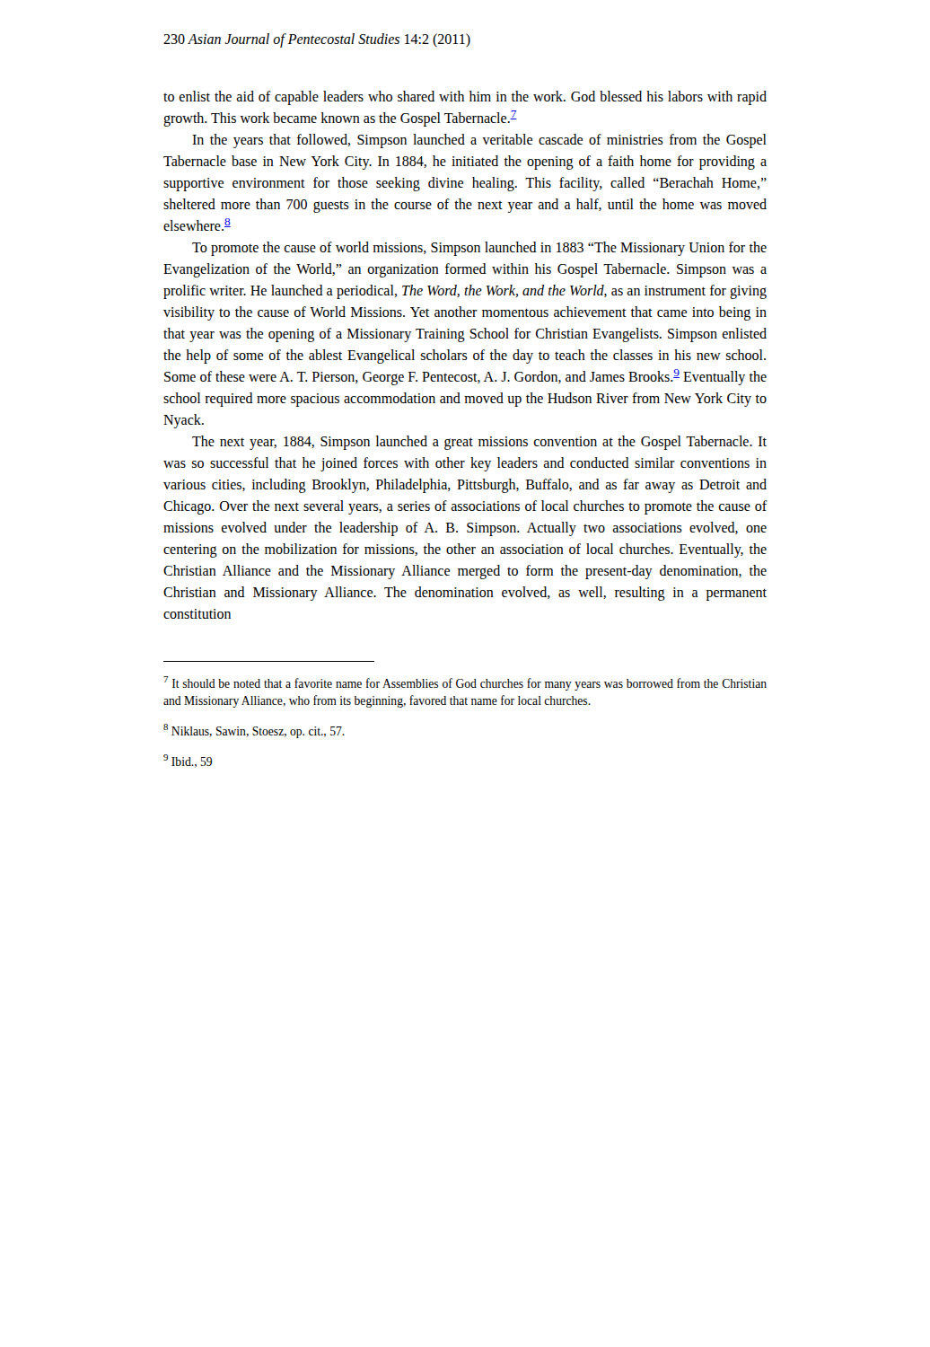230 Asian Journal of Pentecostal Studies 14:2 (2011)
to enlist the aid of capable leaders who shared with him in the work. God blessed his labors with rapid growth. This work became known as the Gospel Tabernacle.7
In the years that followed, Simpson launched a veritable cascade of ministries from the Gospel Tabernacle base in New York City. In 1884, he initiated the opening of a faith home for providing a supportive environment for those seeking divine healing. This facility, called “Berachah Home,” sheltered more than 700 guests in the course of the next year and a half, until the home was moved elsewhere.8
To promote the cause of world missions, Simpson launched in 1883 “The Missionary Union for the Evangelization of the World,” an organization formed within his Gospel Tabernacle. Simpson was a prolific writer. He launched a periodical, The Word, the Work, and the World, as an instrument for giving visibility to the cause of World Missions. Yet another momentous achievement that came into being in that year was the opening of a Missionary Training School for Christian Evangelists. Simpson enlisted the help of some of the ablest Evangelical scholars of the day to teach the classes in his new school. Some of these were A. T. Pierson, George F. Pentecost, A. J. Gordon, and James Brooks.9 Eventually the school required more spacious accommodation and moved up the Hudson River from New York City to Nyack.
The next year, 1884, Simpson launched a great missions convention at the Gospel Tabernacle. It was so successful that he joined forces with other key leaders and conducted similar conventions in various cities, including Brooklyn, Philadelphia, Pittsburgh, Buffalo, and as far away as Detroit and Chicago. Over the next several years, a series of associations of local churches to promote the cause of missions evolved under the leadership of A. B. Simpson. Actually two associations evolved, one centering on the mobilization for missions, the other an association of local churches. Eventually, the Christian Alliance and the Missionary Alliance merged to form the present-day denomination, the Christian and Missionary Alliance. The denomination evolved, as well, resulting in a permanent constitution
7 It should be noted that a favorite name for Assemblies of God churches for many years was borrowed from the Christian and Missionary Alliance, who from its beginning, favored that name for local churches.
8 Niklaus, Sawin, Stoesz, op. cit., 57.
9 Ibid., 59